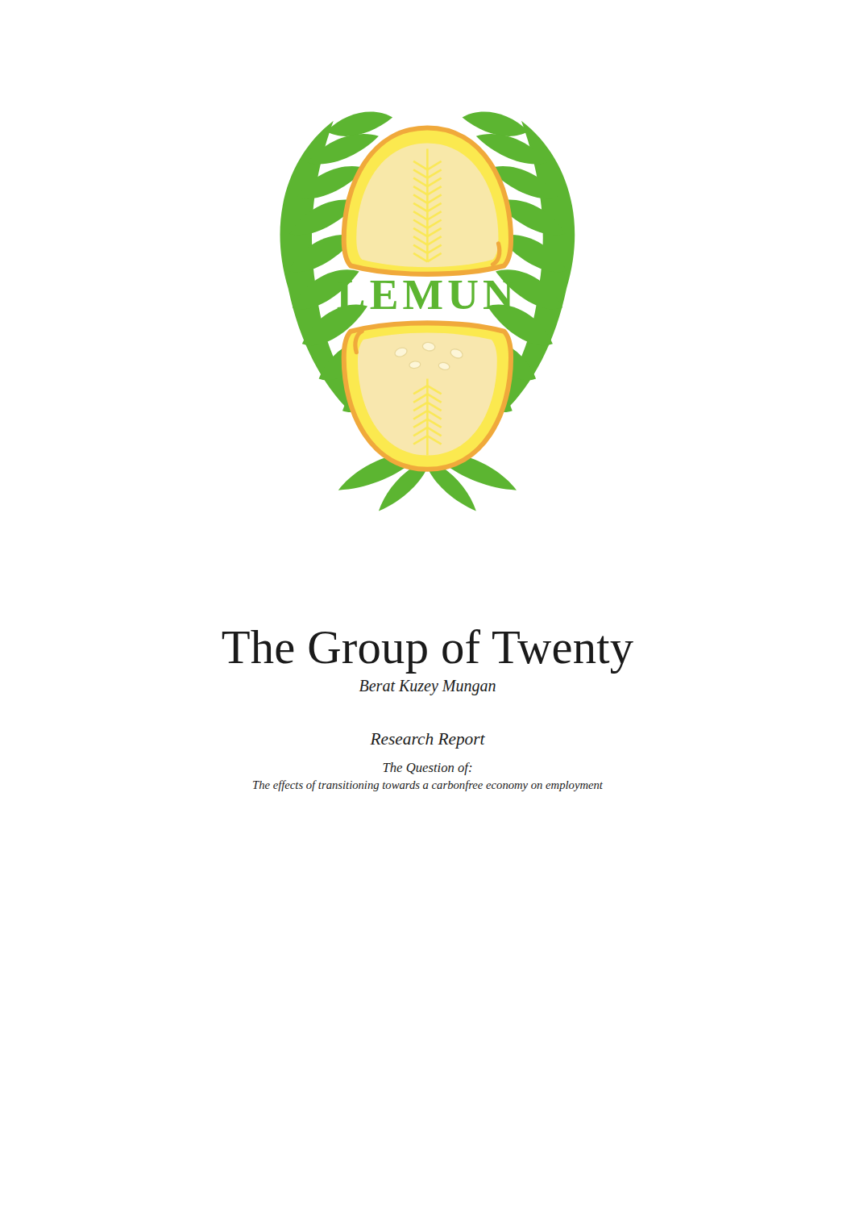LEMUN
The Group of Twenty
Berat Kuzey Mungan
Research Report
The Question of:
The effects of transitioning towards a carbonfree economy on employment